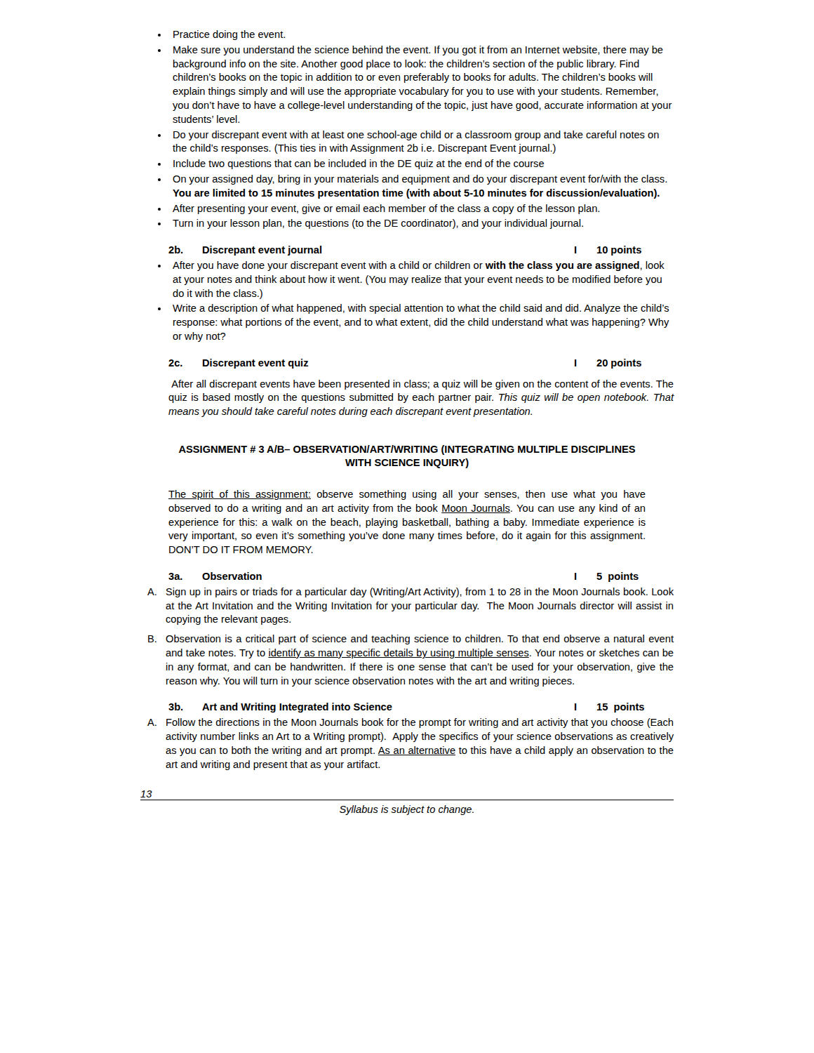Practice doing the event.
Make sure you understand the science behind the event. If you got it from an Internet website, there may be background info on the site. Another good place to look: the children’s section of the public library. Find children’s books on the topic in addition to or even preferably to books for adults. The children’s books will explain things simply and will use the appropriate vocabulary for you to use with your students. Remember, you don’t have to have a college-level understanding of the topic, just have good, accurate information at your students’ level.
Do your discrepant event with at least one school-age child or a classroom group and take careful notes on the child’s responses. (This ties in with Assignment 2b i.e. Discrepant Event journal.)
Include two questions that can be included in the DE quiz at the end of the course
On your assigned day, bring in your materials and equipment and do your discrepant event for/with the class. You are limited to 15 minutes presentation time (with about 5-10 minutes for discussion/evaluation).
After presenting your event, give or email each member of the class a copy of the lesson plan.
Turn in your lesson plan, the questions (to the DE coordinator), and your individual journal.
| 2b. | Discrepant event journal | I | 10 points |
After you have done your discrepant event with a child or children or with the class you are assigned, look at your notes and think about how it went. (You may realize that your event needs to be modified before you do it with the class.)
Write a description of what happened, with special attention to what the child said and did. Analyze the child’s response: what portions of the event, and to what extent, did the child understand what was happening? Why or why not?
| 2c. | Discrepant event quiz | I | 20 points |
After all discrepant events have been presented in class; a quiz will be given on the content of the events. The quiz is based mostly on the questions submitted by each partner pair. This quiz will be open notebook. That means you should take careful notes during each discrepant event presentation.
ASSIGNMENT # 3 A/B– OBSERVATION/ART/WRITING (INTEGRATING MULTIPLE DISCIPLINES WITH SCIENCE INQUIRY)
The spirit of this assignment: observe something using all your senses, then use what you have observed to do a writing and an art activity from the book Moon Journals. You can use any kind of an experience for this: a walk on the beach, playing basketball, bathing a baby. Immediate experience is very important, so even it’s something you’ve done many times before, do it again for this assignment. DON’T DO IT FROM MEMORY.
| 3a. | Observation | I | 5 points |
Sign up in pairs or triads for a particular day (Writing/Art Activity), from 1 to 28 in the Moon Journals book. Look at the Art Invitation and the Writing Invitation for your particular day. The Moon Journals director will assist in copying the relevant pages.
Observation is a critical part of science and teaching science to children. To that end observe a natural event and take notes. Try to identify as many specific details by using multiple senses. Your notes or sketches can be in any format, and can be handwritten. If there is one sense that can’t be used for your observation, give the reason why. You will turn in your science observation notes with the art and writing pieces.
| 3b. | Art and Writing Integrated into Science | I | 15 points |
Follow the directions in the Moon Journals book for the prompt for writing and art activity that you choose (Each activity number links an Art to a Writing prompt). Apply the specifics of your science observations as creatively as you can to both the writing and art prompt. As an alternative to this have a child apply an observation to the art and writing and present that as your artifact.
13
Syllabus is subject to change.